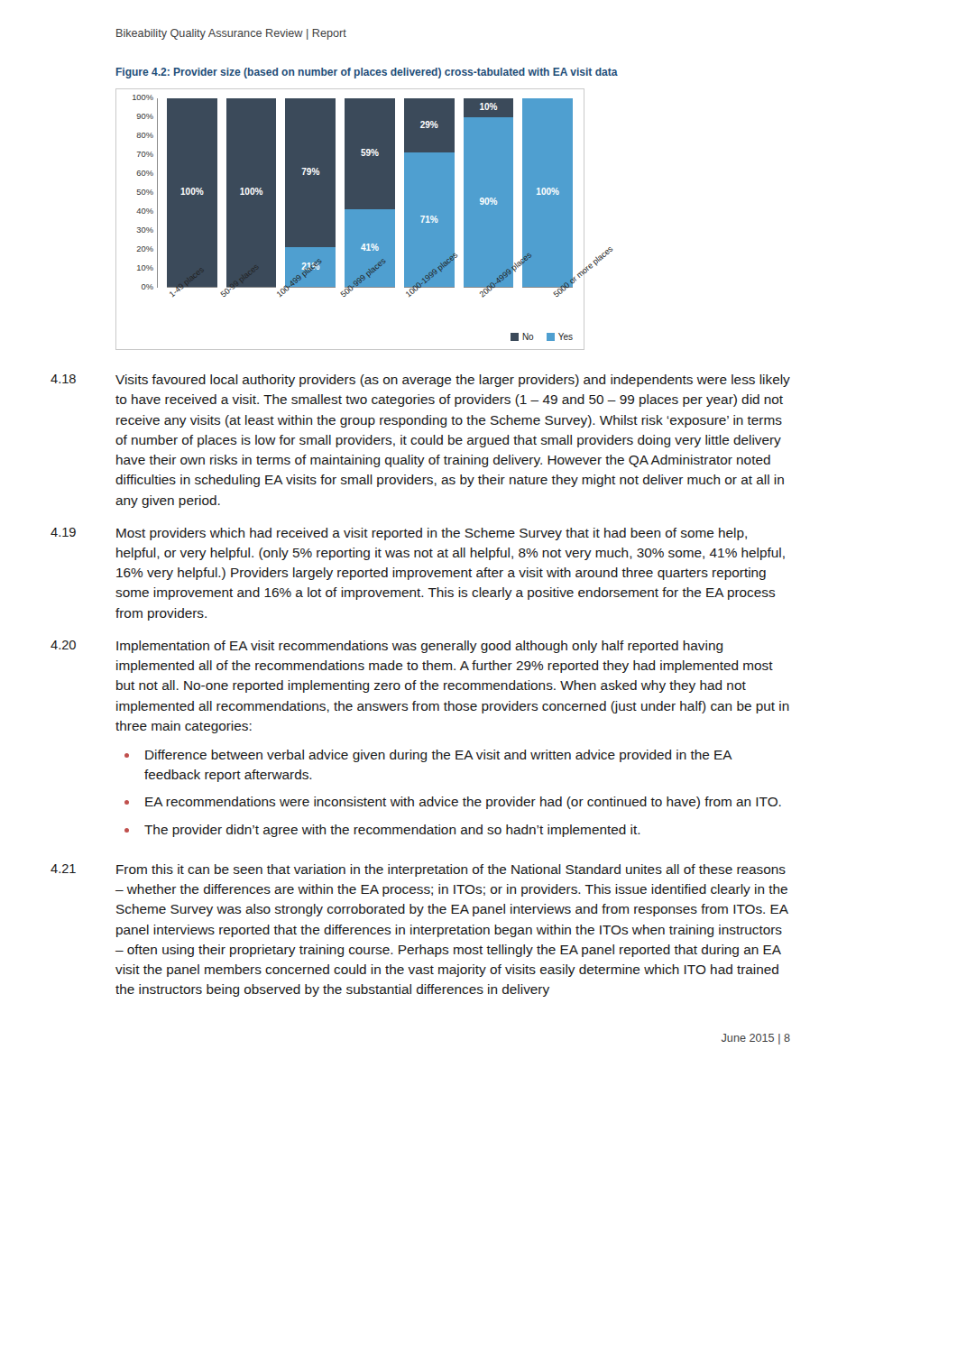Bikeability Quality Assurance Review | Report
Figure 4.2: Provider size (based on number of places delivered) cross-tabulated with EA visit data
100% 90% 80% 70% 60% 50% 40% 30% 20% 10% 0%
100%
100%
79%
21%
59%
41%
29%
71%
10%
90%
100%
1-49 places 50-99 places 100-499 places 500-999 places 1000-1999 places 2000-4999 places 5000 or more places
No Yes
4.18
Visits favoured local authority providers (as on average the larger providers) and independents were less likely to have received a visit. The smallest two categories of providers (1 – 49 and 50 – 99 places per year) did not receive any visits (at least within the group responding to the Scheme Survey). Whilst risk ‘exposure’ in terms of number of places is low for small providers, it could be argued that small providers doing very little delivery have their own risks in terms of maintaining quality of training delivery. However the QA Administrator noted difficulties in scheduling EA visits for small providers, as by their nature they might not deliver much or at all in any given period.
4.19
Most providers which had received a visit reported in the Scheme Survey that it had been of some help, helpful, or very helpful. (only 5% reporting it was not at all helpful, 8% not very much, 30% some, 41% helpful, 16% very helpful.) Providers largely reported improvement after a visit with around three quarters reporting some improvement and 16% a lot of improvement. This is clearly a positive endorsement for the EA process from providers.
4.20
Implementation of EA visit recommendations was generally good although only half reported having implemented all of the recommendations made to them. A further 29% reported they had implemented most but not all. No-one reported implementing zero of the recommendations. When asked why they had not implemented all recommendations, the answers from those providers concerned (just under half) can be put in three main categories:
Difference between verbal advice given during the EA visit and written advice provided in the EA feedback report afterwards.
EA recommendations were inconsistent with advice the provider had (or continued to have) from an ITO.
The provider didn’t agree with the recommendation and so hadn’t implemented it.
4.21
From this it can be seen that variation in the interpretation of the National Standard unites all of these reasons – whether the differences are within the EA process; in ITOs; or in providers. This issue identified clearly in the Scheme Survey was also strongly corroborated by the EA panel interviews and from responses from ITOs. EA panel interviews reported that the differences in interpretation began within the ITOs when training instructors – often using their proprietary training course. Perhaps most tellingly the EA panel reported that during an EA visit the panel members concerned could in the vast majority of visits easily determine which ITO had trained the instructors being observed by the substantial differences in delivery
June 2015 | 8